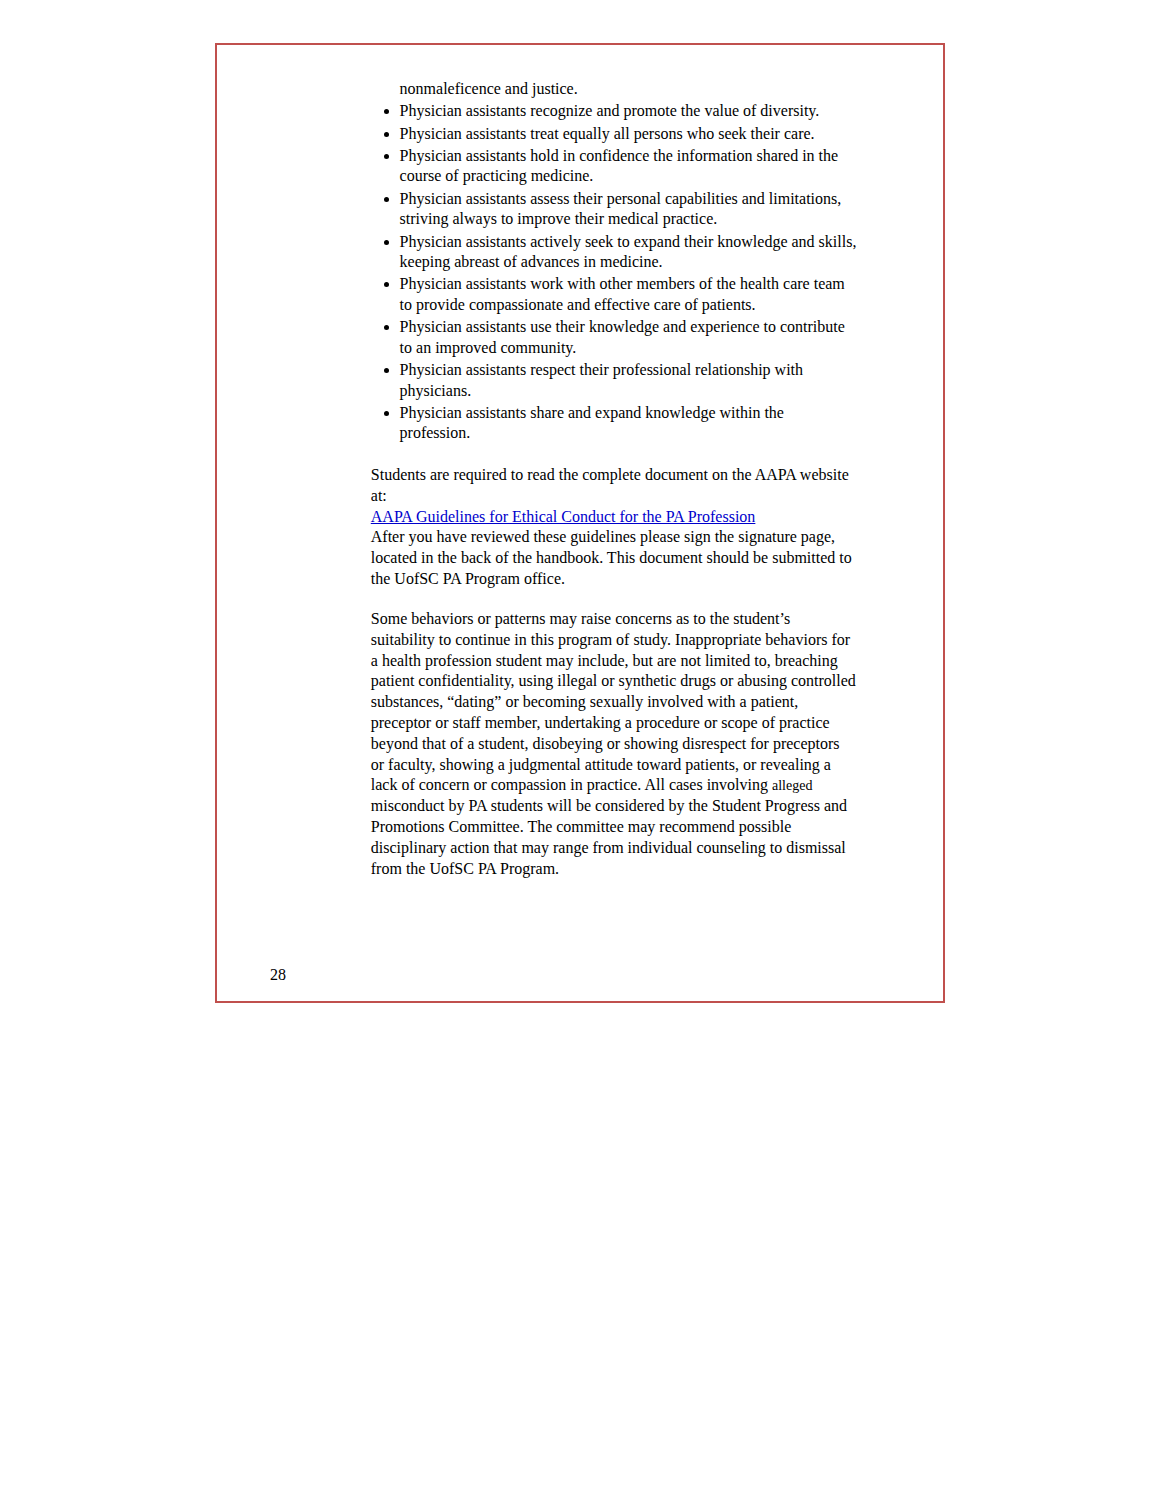nonmaleficence and justice.
Physician assistants recognize and promote the value of diversity.
Physician assistants treat equally all persons who seek their care.
Physician assistants hold in confidence the information shared in the course of practicing medicine.
Physician assistants assess their personal capabilities and limitations, striving always to improve their medical practice.
Physician assistants actively seek to expand their knowledge and skills, keeping abreast of advances in medicine.
Physician assistants work with other members of the health care team to provide compassionate and effective care of patients.
Physician assistants use their knowledge and experience to contribute to an improved community.
Physician assistants respect their professional relationship with physicians.
Physician assistants share and expand knowledge within the profession.
Students are required to read the complete document on the AAPA website at:
AAPA Guidelines for Ethical Conduct for the PA Profession
After you have reviewed these guidelines please sign the signature page, located in the back of the handbook. This document should be submitted to the UofSC PA Program office.
Some behaviors or patterns may raise concerns as to the student’s suitability to continue in this program of study. Inappropriate behaviors for a health profession student may include, but are not limited to, breaching patient confidentiality, using illegal or synthetic drugs or abusing controlled substances, “dating” or becoming sexually involved with a patient, preceptor or staff member, undertaking a procedure or scope of practice beyond that of a student, disobeying or showing disrespect for preceptors or faculty, showing a judgmental attitude toward patients, or revealing a lack of concern or compassion in practice. All cases involving alleged misconduct by PA students will be considered by the Student Progress and Promotions Committee. The committee may recommend possible disciplinary action that may range from individual counseling to dismissal from the UofSC PA Program.
28